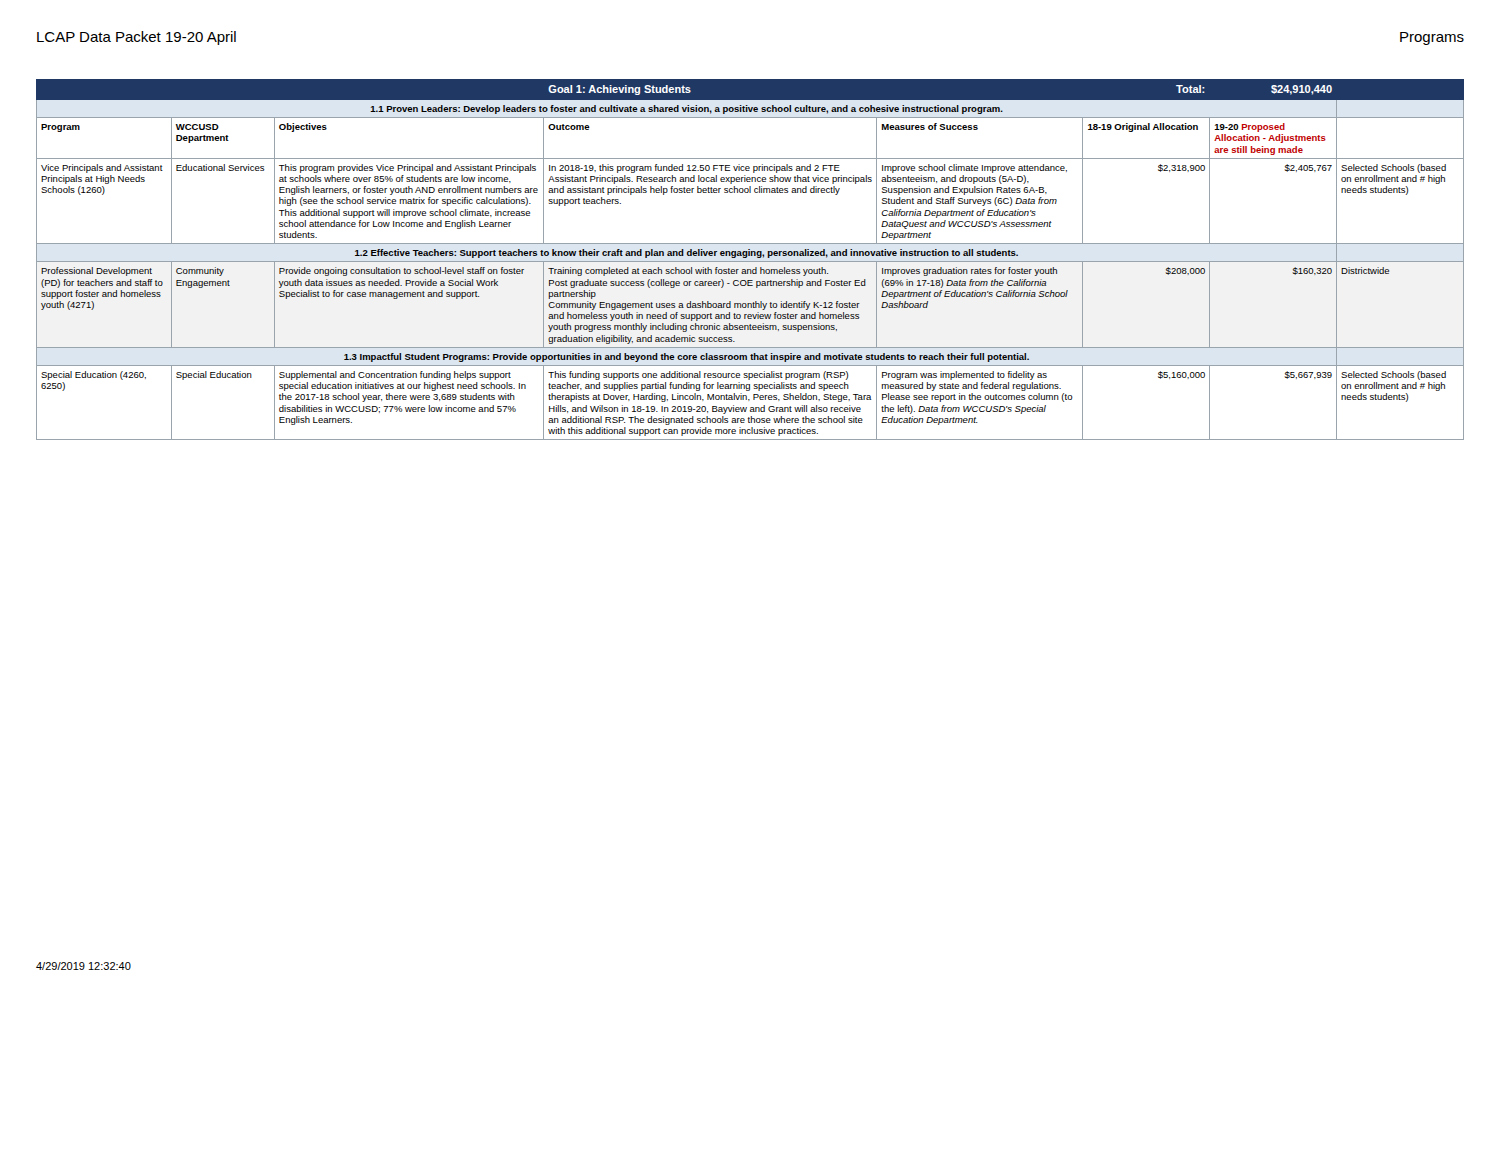LCAP Data Packet 19-20 April
Programs
| | | | Goal 1: Achieving Students | | Total: | $24,910,440 | |
| 1.1 Proven Leaders: Develop leaders to foster and cultivate a shared vision, a positive school culture, and a cohesive instructional program. | |
| Program | WCCUSD Department | Objectives | Outcome | Measures of Success | 18-19 Original Allocation | 19-20 Proposed Allocation - Adjustments are still being made | |
| Vice Principals and Assistant Principals at High Needs Schools (1260) | Educational Services | This program provides Vice Principal and Assistant Principals at schools where over 85% of students are low income, English learners, or foster youth AND enrollment numbers are high (see the school service matrix for specific calculations). This additional support will improve school climate, increase school attendance for Low Income and English Learner students. | In 2018-19, this program funded 12.50 FTE vice principals and 2 FTE Assistant Principals. Research and local experience show that vice principals and assistant principals help foster better school climates and directly support teachers. | Improve school climate Improve attendance, absenteeism, and dropouts (5A-D), Suspension and Expulsion Rates 6A-B, Student and Staff Surveys (6C) Data from California Department of Education's DataQuest and WCCUSD's Assessment Department | $2,318,900 | $2,405,767 | Selected Schools (based on enrollment and # high needs students) |
| 1.2 Effective Teachers: Support teachers to know their craft and plan and deliver engaging, personalized, and innovative instruction to all students. | |
| Professional Development (PD) for teachers and staff to support foster and homeless youth (4271) | Community Engagement | Provide ongoing consultation to school-level staff on foster youth data issues as needed. Provide a Social Work Specialist to for case management and support. | Training completed at each school with foster and homeless youth. Post graduate success (college or career) - COE partnership and Foster Ed partnership Community Engagement uses a dashboard monthly to identify K-12 foster and homeless youth in need of support and to review foster and homeless youth progress monthly including chronic absenteeism, suspensions, graduation eligibility, and academic success. | Improves graduation rates for foster youth (69% in 17-18) Data from the California Department of Education's California School Dashboard | $208,000 | $160,320 | Districtwide |
| 1.3 Impactful Student Programs: Provide opportunities in and beyond the core classroom that inspire and motivate students to reach their full potential. | |
| Special Education (4260, 6250) | Special Education | Supplemental and Concentration funding helps support special education initiatives at our highest need schools. In the 2017-18 school year, there were 3,689 students with disabilities in WCCUSD; 77% were low income and 57% English Learners. | This funding supports one additional resource specialist program (RSP) teacher, and supplies partial funding for learning specialists and speech therapists at Dover, Harding, Lincoln, Montalvin, Peres, Sheldon, Stege, Tara Hills, and Wilson in 18-19. In 2019-20, Bayview and Grant will also receive an additional RSP. The designated schools are those where the school site with this additional support can provide more inclusive practices. | Program was implemented to fidelity as measured by state and federal regulations. Please see report in the outcomes column (to the left). Data from WCCUSD's Special Education Department. | $5,160,000 | $5,667,939 | Selected Schools (based on enrollment and # high needs students) |
4/29/2019 12:32:40